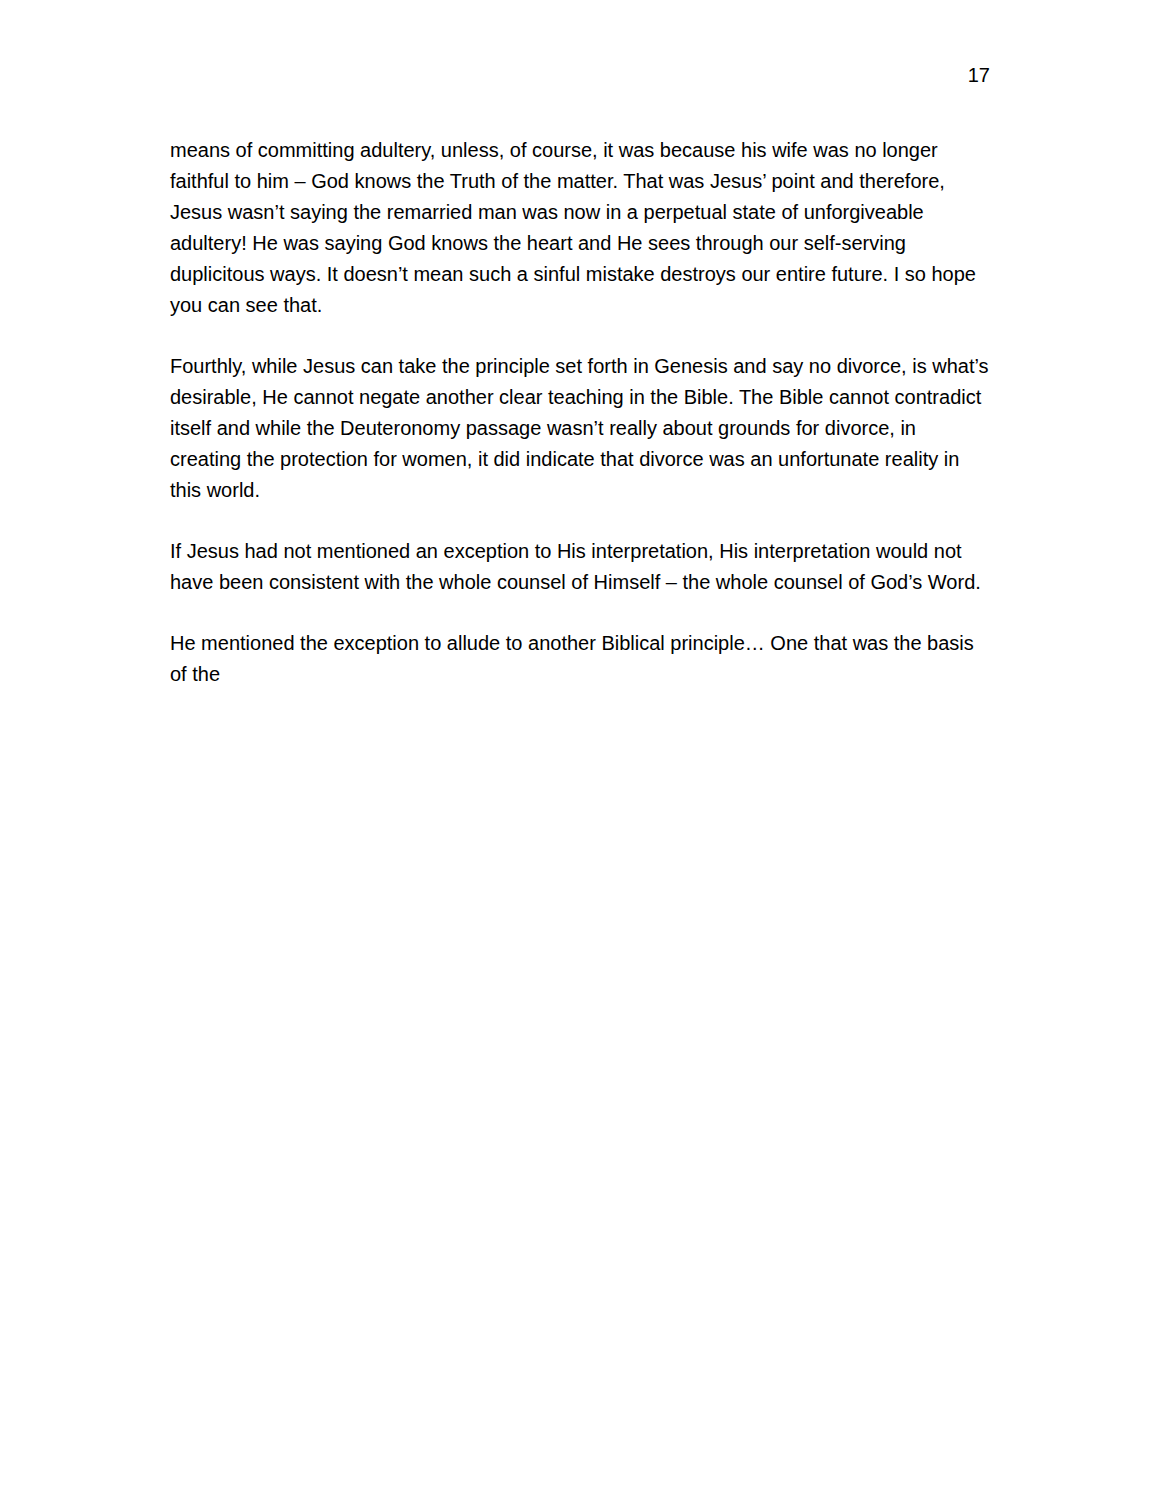17
means of committing adultery, unless, of course, it was because his wife was no longer faithful to him – God knows the Truth of the matter. That was Jesus’ point and therefore, Jesus wasn’t saying the remarried man was now in a perpetual state of unforgiveable adultery! He was saying God knows the heart and He sees through our self-serving duplicitous ways. It doesn’t mean such a sinful mistake destroys our entire future. I so hope you can see that.
Fourthly, while Jesus can take the principle set forth in Genesis and say no divorce, is what’s desirable, He cannot negate another clear teaching in the Bible. The Bible cannot contradict itself and while the Deuteronomy passage wasn’t really about grounds for divorce, in creating the protection for women, it did indicate that divorce was an unfortunate reality in this world.
If Jesus had not mentioned an exception to His interpretation, His interpretation would not have been consistent with the whole counsel of Himself – the whole counsel of God’s Word.
He mentioned the exception to allude to another Biblical principle… One that was the basis of the